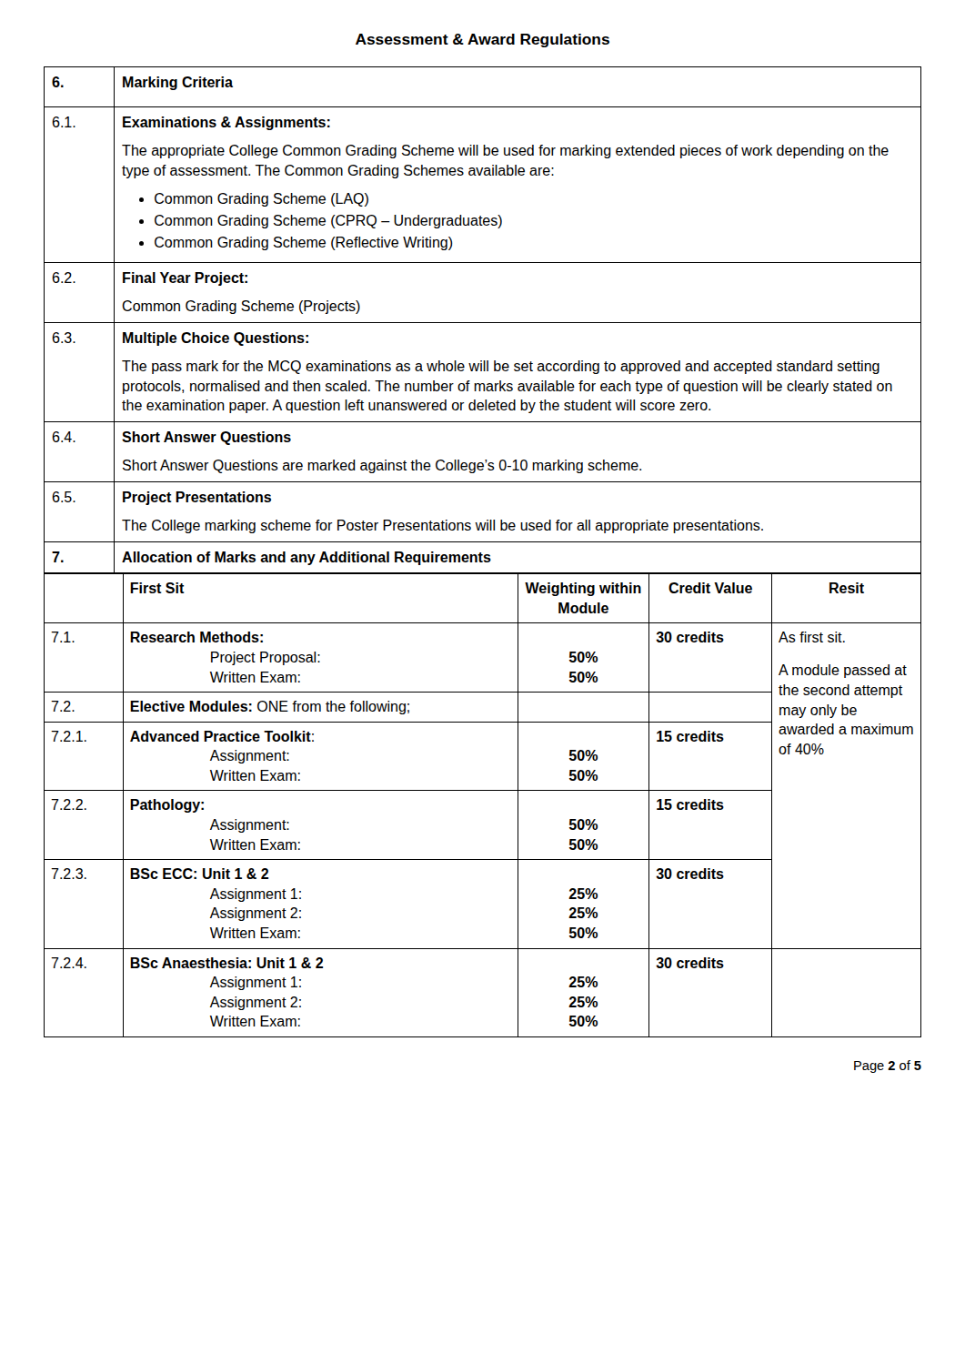Assessment & Award Regulations
| 6. | Marking Criteria |
| 6.1. | Examinations & Assignments: The appropriate College Common Grading Scheme will be used for marking extended pieces of work depending on the type of assessment. The Common Grading Schemes available are: Common Grading Scheme (LAQ) Common Grading Scheme (CPRQ – Undergraduates) Common Grading Scheme (Reflective Writing) |
| 6.2. | Final Year Project: Common Grading Scheme (Projects) |
| 6.3. | Multiple Choice Questions: The pass mark for the MCQ examinations as a whole will be set according to approved and accepted standard setting protocols, normalised and then scaled. The number of marks available for each type of question will be clearly stated on the examination paper. A question left unanswered or deleted by the student will score zero. |
| 6.4. | Short Answer Questions Short Answer Questions are marked against the College’s 0-10 marking scheme. |
| 6.5. | Project Presentations The College marking scheme for Poster Presentations will be used for all appropriate presentations. |
| 7. | Allocation of Marks and any Additional Requirements |
| | First Sit | Weighting within Module | Credit Value | Resit |
| 7.1. | Research Methods: Project Proposal: Written Exam: | 50% 50% | 30 credits | As first sit. A module passed at the second attempt may only be awarded a maximum of 40% |
| 7.2. | Elective Modules: ONE from the following; | | |
| 7.2.1. | Advanced Practice Toolkit : Assignment: Written Exam: | 50% 50% | 15 credits |
| 7.2.2. | Pathology: Assignment: Written Exam: | 50% 50% | 15 credits |
| 7.2.3. | BSc ECC: Unit 1 & 2 Assignment 1: Assignment 2: Written Exam: | 25% 25% 50% | 30 credits |
| 7.2.4. | BSc Anaesthesia: Unit 1 & 2 Assignment 1: Assignment 2: Written Exam: | 25% 25% 50% | 30 credits | |
Page 2 of 5